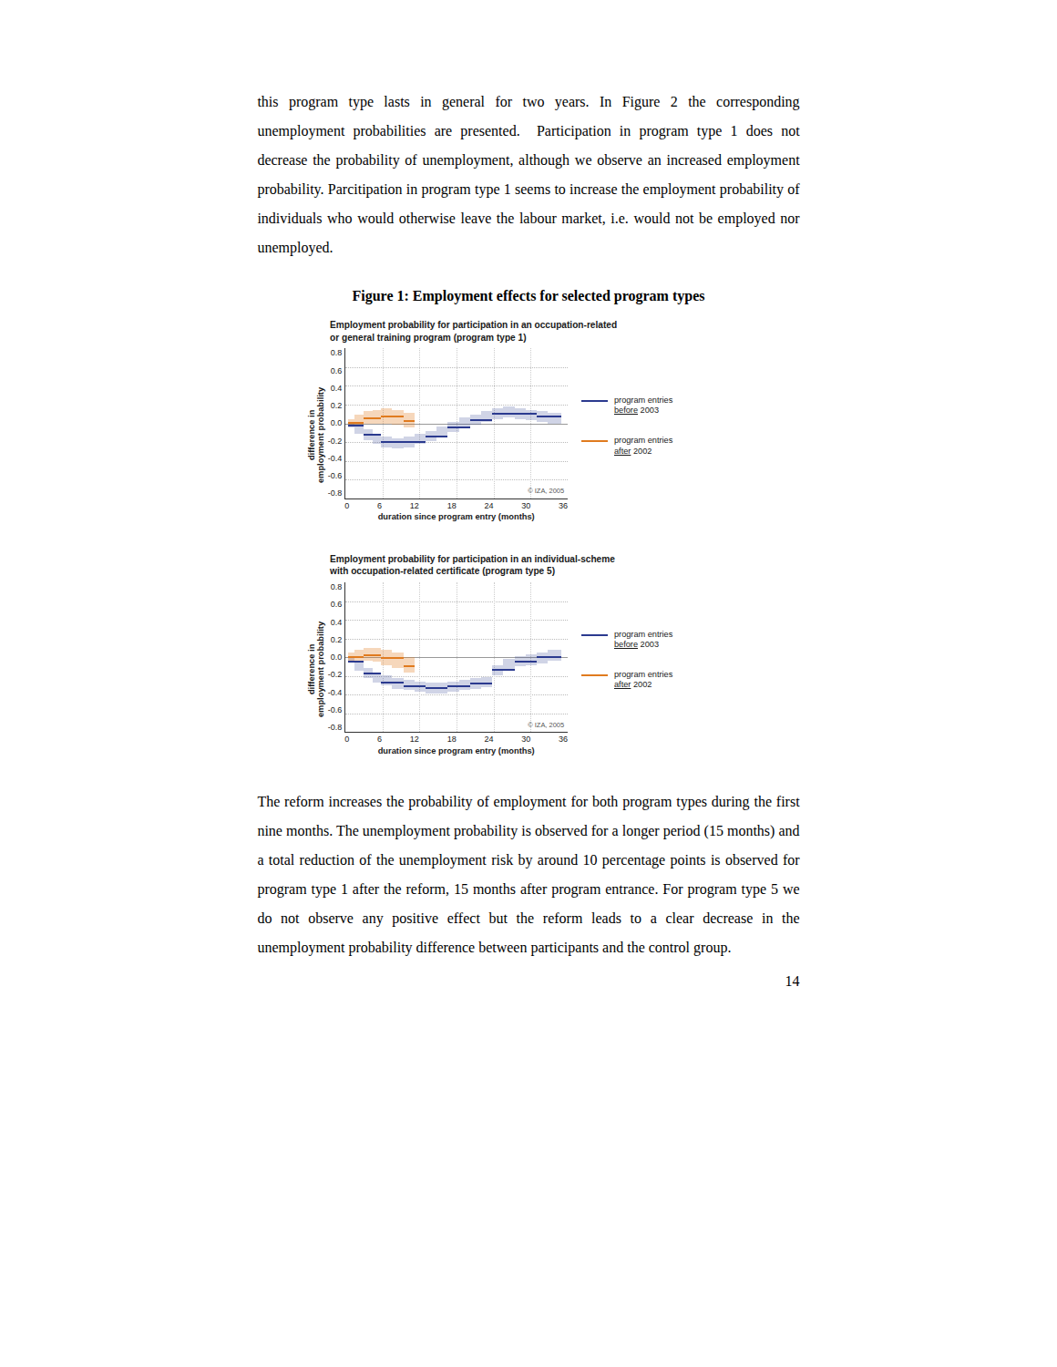this program type lasts in general for two years. In Figure 2 the corresponding unemployment probabilities are presented. Participation in program type 1 does not decrease the probability of unemployment, although we observe an increased employment probability. Parcitipation in program type 1 seems to increase the employment probability of individuals who would otherwise leave the labour market, i.e. would not be employed nor unemployed.
Figure 1: Employment effects for selected program types
Employment probability for participation in an occupation-related
or general training program (program type 1)
difference in
employment probability
0.8 0.6 0.4 0.2 0.0 -0.2 -0.4 -0.6 -0.8
© IZA, 2005
061218243036
duration since program entry (months)
program entries
before 2003
program entries
after 2002
Employment probability for participation in an individual-scheme
with occupation-related certificate (program type 5)
difference in
employment probability
0.8 0.6 0.4 0.2 0.0 -0.2 -0.4 -0.6 -0.8
© IZA, 2005
061218243036
duration since program entry (months)
program entries
before 2003
program entries
after 2002
The reform increases the probability of employment for both program types during the first nine months. The unemployment probability is observed for a longer period (15 months) and a total reduction of the unemployment risk by around 10 percentage points is observed for program type 1 after the reform, 15 months after program entrance. For program type 5 we do not observe any positive effect but the reform leads to a clear decrease in the unemployment probability difference between participants and the control group.
14